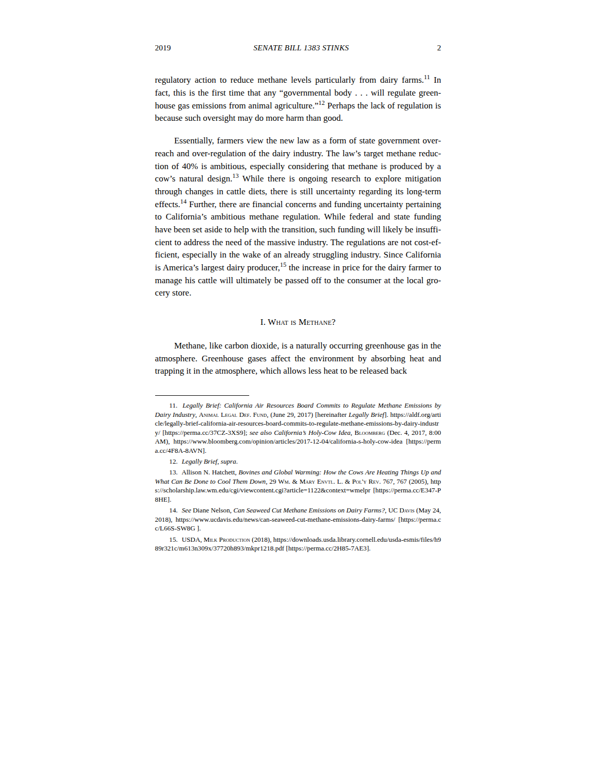2019 SENATE BILL 1383 STINKS 2
regulatory action to reduce methane levels particularly from dairy farms.11 In fact, this is the first time that any “governmental body . . . will regulate greenhouse gas emissions from animal agriculture.”12 Perhaps the lack of regulation is because such oversight may do more harm than good.
Essentially, farmers view the new law as a form of state government overreach and over-regulation of the dairy industry. The law’s target methane reduction of 40% is ambitious, especially considering that methane is produced by a cow’s natural design.13 While there is ongoing research to explore mitigation through changes in cattle diets, there is still uncertainty regarding its long-term effects.14 Further, there are financial concerns and funding uncertainty pertaining to California’s ambitious methane regulation. While federal and state funding have been set aside to help with the transition, such funding will likely be insufficient to address the need of the massive industry. The regulations are not cost-efficient, especially in the wake of an already struggling industry. Since California is America’s largest dairy producer,15 the increase in price for the dairy farmer to manage his cattle will ultimately be passed off to the consumer at the local grocery store.
I. What is Methane?
Methane, like carbon dioxide, is a naturally occurring greenhouse gas in the atmosphere. Greenhouse gases affect the environment by absorbing heat and trapping it in the atmosphere, which allows less heat to be released back
11. Legally Brief: California Air Resources Board Commits to Regulate Methane Emissions by Dairy Industry, Animal Legal Def. Fund, (June 29, 2017) [hereinafter Legally Brief]. https://aldf.org/article/legally-brief-california-air-resources-board-commits-to-regulate-methane-emissions-by-dairy-industry/ [https://perma.cc/37CZ-3XS9]; see also California’s Holy-Cow Idea, Bloomberg (Dec. 4, 2017, 8:00 AM), https://www.bloomberg.com/opinion/articles/2017-12-04/california-s-holy-cow-idea [https://perma.cc/4F8A-8AVN].
12. Legally Brief, supra.
13. Allison N. Hatchett, Bovines and Global Warming: How the Cows Are Heating Things Up and What Can Be Done to Cool Them Down, 29 Wm. & Mary Envtl. L. & Pol'y Rev. 767, 767 (2005), https://scholarship.law.wm.edu/cgi/viewcontent.cgi?article=1122&context=wmelpr [https://perma.cc/E347-P8HE].
14. See Diane Nelson, Can Seaweed Cut Methane Emissions on Dairy Farms?, UC Davis (May 24, 2018), https://www.ucdavis.edu/news/can-seaweed-cut-methane-emissions-dairy-farms/ [https://perma.cc/L66S-SW8G ].
15. USDA, Milk Production (2018), https://downloads.usda.library.cornell.edu/usda-esmis/files/h989r321c/m613n309x/37720h893/mkpr1218.pdf [https://perma.cc/2H85-7AE3].